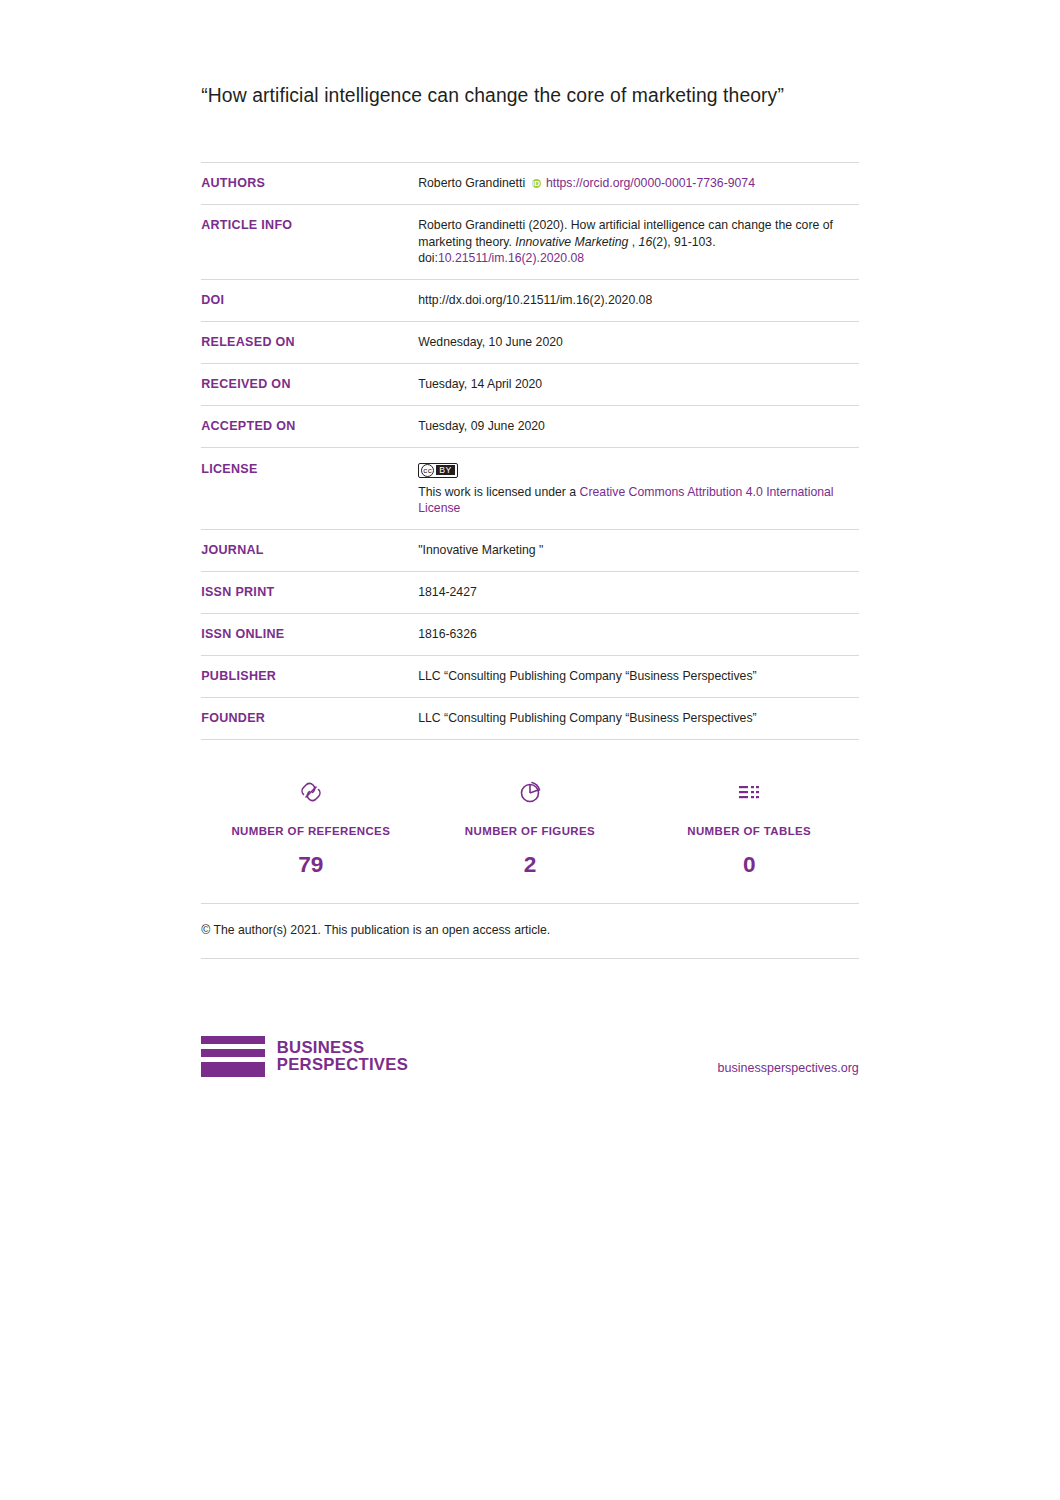“How artificial intelligence can change the core of marketing theory”
| AUTHORS | Roberto Grandinetti iD https://orcid.org/0000-0001-7736-9074 |
| ARTICLE INFO | Roberto Grandinetti (2020). How artificial intelligence can change the core of marketing theory. Innovative Marketing , 16 (2), 91-103. doi: 10.21511/im.16(2).2020.08 |
| DOI | http://dx.doi.org/10.21511/im.16(2).2020.08 |
| RELEASED ON | Wednesday, 10 June 2020 |
| RECEIVED ON | Tuesday, 14 April 2020 |
| ACCEPTED ON | Tuesday, 09 June 2020 |
| LICENSE | cc BY This work is licensed under a Creative Commons Attribution 4.0 International License |
| JOURNAL | "Innovative Marketing " |
| ISSN PRINT | 1814-2427 |
| ISSN ONLINE | 1816-6326 |
| PUBLISHER | LLC “Consulting Publishing Company “Business Perspectives” |
| FOUNDER | LLC “Consulting Publishing Company “Business Perspectives” |
| NUMBER OF REFERENCES 79 | NUMBER OF FIGURES 2 | NUMBER OF TABLES 0 |
© The author(s) 2021. This publication is an open access article.
BUSINESS
PERSPECTIVES
businessperspectives.org